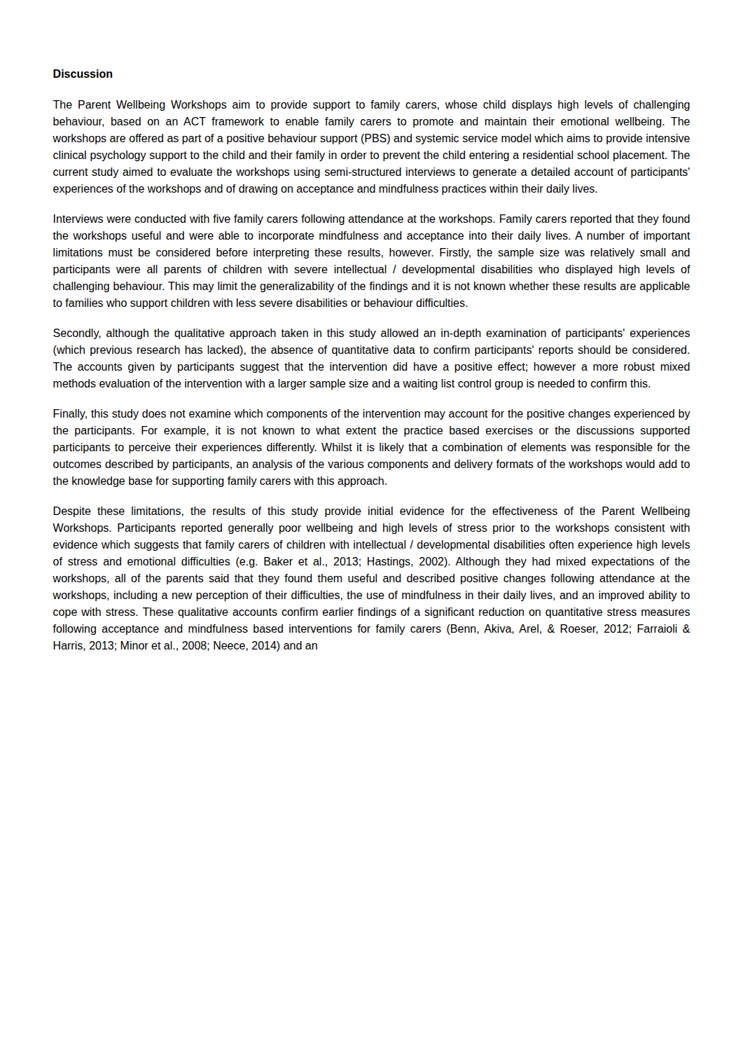Discussion
The Parent Wellbeing Workshops aim to provide support to family carers, whose child displays high levels of challenging behaviour, based on an ACT framework to enable family carers to promote and maintain their emotional wellbeing. The workshops are offered as part of a positive behaviour support (PBS) and systemic service model which aims to provide intensive clinical psychology support to the child and their family in order to prevent the child entering a residential school placement. The current study aimed to evaluate the workshops using semi-structured interviews to generate a detailed account of participants' experiences of the workshops and of drawing on acceptance and mindfulness practices within their daily lives.
Interviews were conducted with five family carers following attendance at the workshops. Family carers reported that they found the workshops useful and were able to incorporate mindfulness and acceptance into their daily lives. A number of important limitations must be considered before interpreting these results, however. Firstly, the sample size was relatively small and participants were all parents of children with severe intellectual / developmental disabilities who displayed high levels of challenging behaviour. This may limit the generalizability of the findings and it is not known whether these results are applicable to families who support children with less severe disabilities or behaviour difficulties.
Secondly, although the qualitative approach taken in this study allowed an in-depth examination of participants' experiences (which previous research has lacked), the absence of quantitative data to confirm participants' reports should be considered. The accounts given by participants suggest that the intervention did have a positive effect; however a more robust mixed methods evaluation of the intervention with a larger sample size and a waiting list control group is needed to confirm this.
Finally, this study does not examine which components of the intervention may account for the positive changes experienced by the participants. For example, it is not known to what extent the practice based exercises or the discussions supported participants to perceive their experiences differently. Whilst it is likely that a combination of elements was responsible for the outcomes described by participants, an analysis of the various components and delivery formats of the workshops would add to the knowledge base for supporting family carers with this approach.
Despite these limitations, the results of this study provide initial evidence for the effectiveness of the Parent Wellbeing Workshops. Participants reported generally poor wellbeing and high levels of stress prior to the workshops consistent with evidence which suggests that family carers of children with intellectual / developmental disabilities often experience high levels of stress and emotional difficulties (e.g. Baker et al., 2013; Hastings, 2002). Although they had mixed expectations of the workshops, all of the parents said that they found them useful and described positive changes following attendance at the workshops, including a new perception of their difficulties, the use of mindfulness in their daily lives, and an improved ability to cope with stress. These qualitative accounts confirm earlier findings of a significant reduction on quantitative stress measures following acceptance and mindfulness based interventions for family carers (Benn, Akiva, Arel, & Roeser, 2012; Farraioli & Harris, 2013; Minor et al., 2008; Neece, 2014) and an